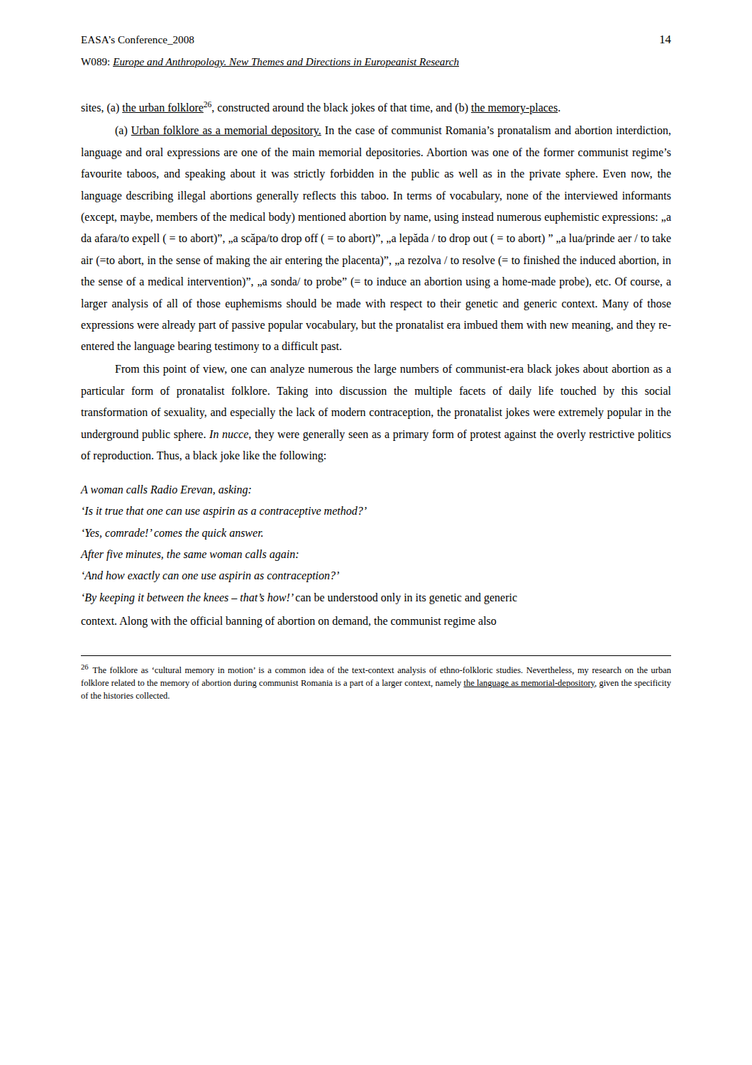EASA’s Conference_2008
14
W089: Europe and Anthropology. New Themes and Directions in Europeanist Research
sites, (a) the urban folklore26, constructed around the black jokes of that time, and (b) the memory-places.
(a) Urban folklore as a memorial depository. In the case of communist Romania’s pronatalism and abortion interdiction, language and oral expressions are one of the main memorial depositories. Abortion was one of the former communist regime’s favourite taboos, and speaking about it was strictly forbidden in the public as well as in the private sphere. Even now, the language describing illegal abortions generally reflects this taboo. In terms of vocabulary, none of the interviewed informants (except, maybe, members of the medical body) mentioned abortion by name, using instead numerous euphemistic expressions: „a da afara/to expell ( = to abort)”, „a scăpa/to drop off ( = to abort)”, „a lepăda / to drop out ( = to abort) ” „a lua/prinde aer / to take air (=to abort, in the sense of making the air entering the placenta)”, „a rezolva / to resolve (= to finished the induced abortion, in the sense of a medical intervention)”, „a sonda/ to probe” (= to induce an abortion using a home-made probe), etc. Of course, a larger analysis of all of those euphemisms should be made with respect to their genetic and generic context. Many of those expressions were already part of passive popular vocabulary, but the pronatalist era imbued them with new meaning, and they re-entered the language bearing testimony to a difficult past.
From this point of view, one can analyze numerous the large numbers of communist-era black jokes about abortion as a particular form of pronatalist folklore. Taking into discussion the multiple facets of daily life touched by this social transformation of sexuality, and especially the lack of modern contraception, the pronatalist jokes were extremely popular in the underground public sphere. In nucce, they were generally seen as a primary form of protest against the overly restrictive politics of reproduction. Thus, a black joke like the following:
A woman calls Radio Erevan, asking:
‘Is it true that one can use aspirin as a contraceptive method?’
‘Yes, comrade!’ comes the quick answer.
After five minutes, the same woman calls again:
‘And how exactly can one use aspirin as contraception?’
‘By keeping it between the knees – that’s how!’ can be understood only in its genetic and generic
context. Along with the official banning of abortion on demand, the communist regime also
26 The folklore as ‘cultural memory in motion’ is a common idea of the text-context analysis of ethno-folkloric studies. Nevertheless, my research on the urban folklore related to the memory of abortion during communist Romania is a part of a larger context, namely the language as memorial-depository, given the specificity of the histories collected.